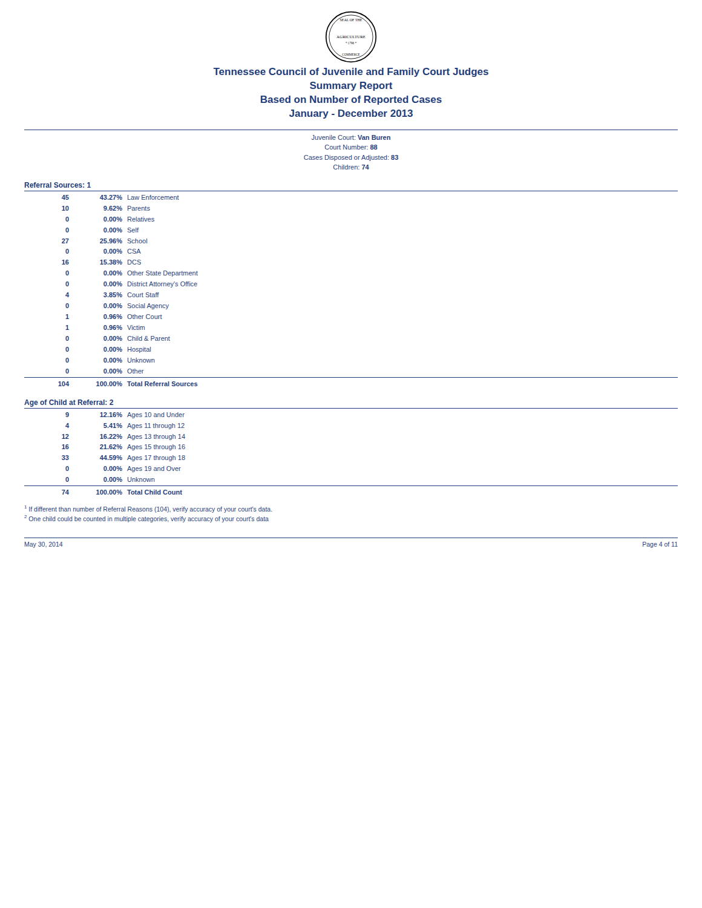Tennessee Council of Juvenile and Family Court Judges
Summary Report
Based on Number of Reported Cases
January - December 2013
Juvenile Court: Van Buren
Court Number: 88
Cases Disposed or Adjusted: 83
Children: 74
Referral Sources: 1
| 45 | 43.27% | Law Enforcement |
| 10 | 9.62% | Parents |
| 0 | 0.00% | Relatives |
| 0 | 0.00% | Self |
| 27 | 25.96% | School |
| 0 | 0.00% | CSA |
| 16 | 15.38% | DCS |
| 0 | 0.00% | Other State Department |
| 0 | 0.00% | District Attorney's Office |
| 4 | 3.85% | Court Staff |
| 0 | 0.00% | Social Agency |
| 1 | 0.96% | Other Court |
| 1 | 0.96% | Victim |
| 0 | 0.00% | Child & Parent |
| 0 | 0.00% | Hospital |
| 0 | 0.00% | Unknown |
| 0 | 0.00% | Other |
| 104 | 100.00% | Total Referral Sources |
Age of Child at Referral: 2
| 9 | 12.16% | Ages 10 and Under |
| 4 | 5.41% | Ages 11 through 12 |
| 12 | 16.22% | Ages 13 through 14 |
| 16 | 21.62% | Ages 15 through 16 |
| 33 | 44.59% | Ages 17 through 18 |
| 0 | 0.00% | Ages 19 and Over |
| 0 | 0.00% | Unknown |
| 74 | 100.00% | Total Child Count |
1 If different than number of Referral Reasons (104), verify accuracy of your court's data.
2 One child could be counted in multiple categories, verify accuracy of your court's data
May 30, 2014 Page 4 of 11